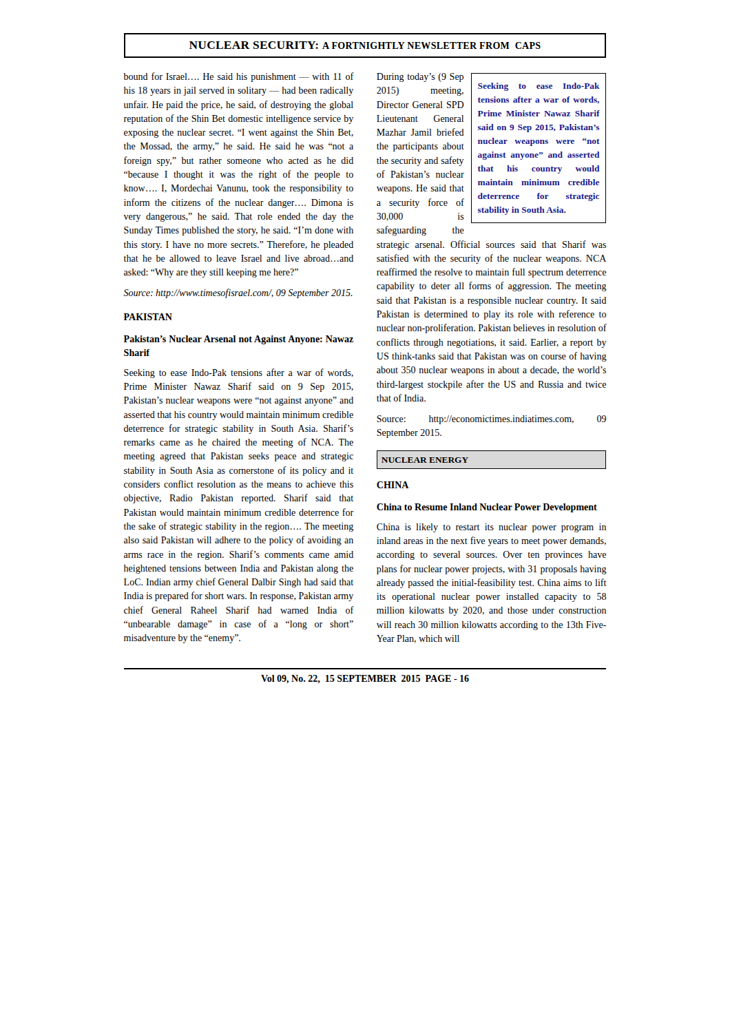NUCLEAR SECURITY: A FORTNIGHTLY NEWSLETTER FROM CAPS
bound for Israel…. He said his punishment — with 11 of his 18 years in jail served in solitary — had been radically unfair. He paid the price, he said, of destroying the global reputation of the Shin Bet domestic intelligence service by exposing the nuclear secret. “I went against the Shin Bet, the Mossad, the army,” he said. He said he was “not a foreign spy,” but rather someone who acted as he did “because I thought it was the right of the people to know…. I, Mordechai Vanunu, took the responsibility to inform the citizens of the nuclear danger…. Dimona is very dangerous,” he said. That role ended the day the Sunday Times published the story, he said. “I’m done with this story. I have no more secrets.” Therefore, he pleaded that he be allowed to leave Israel and live abroad…and asked: “Why are they still keeping me here?”
Source: http://www.timesofisrael.com/, 09 September 2015.
PAKISTAN
Pakistan’s Nuclear Arsenal not Against Anyone: Nawaz Sharif
Seeking to ease Indo-Pak tensions after a war of words, Prime Minister Nawaz Sharif said on 9 Sep 2015, Pakistan’s nuclear weapons were “not against anyone” and asserted that his country would maintain minimum credible deterrence for strategic stability in South Asia. Sharif’s remarks came as he chaired the meeting of NCA. The meeting agreed that Pakistan seeks peace and strategic stability in South Asia as cornerstone of its policy and it considers conflict resolution as the means to achieve this objective, Radio Pakistan reported. Sharif said that Pakistan would maintain minimum credible deterrence for the sake of strategic stability in the region…. The meeting also said Pakistan will adhere to the policy of avoiding an arms race in the region. Sharif’s comments came amid heightened tensions between India and Pakistan along the LoC. Indian army chief General Dalbir Singh had said that India is prepared for short wars. In response, Pakistan army chief General Raheel Sharif had warned India of “unbearable damage” in case of a “long or short” misadventure by the “enemy”.
Seeking to ease Indo-Pak tensions after a war of words, Prime Minister Nawaz Sharif said on 9 Sep 2015, Pakistan’s nuclear weapons were “not against anyone” and asserted that his country would maintain minimum credible deterrence for strategic stability in South Asia.
During today’s (9 Sep 2015) meeting, Director General SPD Lieutenant General Mazhar Jamil briefed the participants about the security and safety of Pakistan’s nuclear weapons. He said that a security force of 30,000 is safeguarding the strategic arsenal. Official sources said that Sharif was satisfied with the security of the nuclear weapons. NCA reaffirmed the resolve to maintain full spectrum deterrence capability to deter all forms of aggression. The meeting said that Pakistan is a responsible nuclear country. It said Pakistan is determined to play its role with reference to nuclear non-proliferation. Pakistan believes in resolution of conflicts through negotiations, it said. Earlier, a report by US think-tanks said that Pakistan was on course of having about 350 nuclear weapons in about a decade, the world’s third-largest stockpile after the US and Russia and twice that of India.
Source: http://economictimes.indiatimes.com, 09 September 2015.
NUCLEAR ENERGY
CHINA
China to Resume Inland Nuclear Power Development
China is likely to restart its nuclear power program in inland areas in the next five years to meet power demands, according to several sources. Over ten provinces have plans for nuclear power projects, with 31 proposals having already passed the initial-feasibility test. China aims to lift its operational nuclear power installed capacity to 58 million kilowatts by 2020, and those under construction will reach 30 million kilowatts according to the 13th Five-Year Plan, which will
Vol 09, No. 22, 15 SEPTEMBER 2015 PAGE - 16